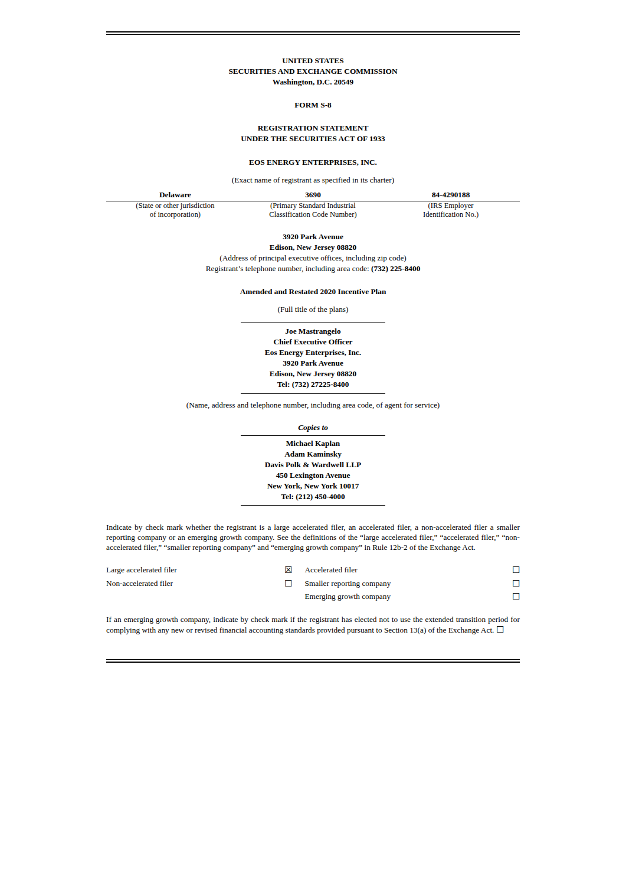UNITED STATES
SECURITIES AND EXCHANGE COMMISSION
Washington, D.C. 20549
FORM S-8
REGISTRATION STATEMENT
UNDER THE SECURITIES ACT OF 1933
EOS ENERGY ENTERPRISES, INC.
(Exact name of registrant as specified in its charter)
| Delaware | 3690 | 84-4290188 |
| (State or other jurisdiction of incorporation) | (Primary Standard Industrial Classification Code Number) | (IRS Employer Identification No.) |
3920 Park Avenue
Edison, New Jersey 08820
(Address of principal executive offices, including zip code)
Registrant’s telephone number, including area code: (732) 225-8400
Amended and Restated 2020 Incentive Plan
(Full title of the plans)
Joe Mastrangelo
Chief Executive Officer
Eos Energy Enterprises, Inc.
3920 Park Avenue
Edison, New Jersey 08820
Tel: (732) 27225-8400
(Name, address and telephone number, including area code, of agent for service)
Copies to
Michael Kaplan
Adam Kaminsky
Davis Polk & Wardwell LLP
450 Lexington Avenue
New York, New York 10017
Tel: (212) 450-4000
Indicate by check mark whether the registrant is a large accelerated filer, an accelerated filer, a non-accelerated filer a smaller reporting company or an emerging growth company. See the definitions of the “large accelerated filer,” “accelerated filer,” “non-accelerated filer,” “smaller reporting company” and “emerging growth company” in Rule 12b-2 of the Exchange Act.
| Large accelerated filer | | Accelerated filer | |
| Non-accelerated filer | | Smaller reporting company | |
| | | Emerging growth company | |
If an emerging growth company, indicate by check mark if the registrant has elected not to use the extended transition period for complying with any new or revised financial accounting standards provided pursuant to Section 13(a) of the Exchange Act.